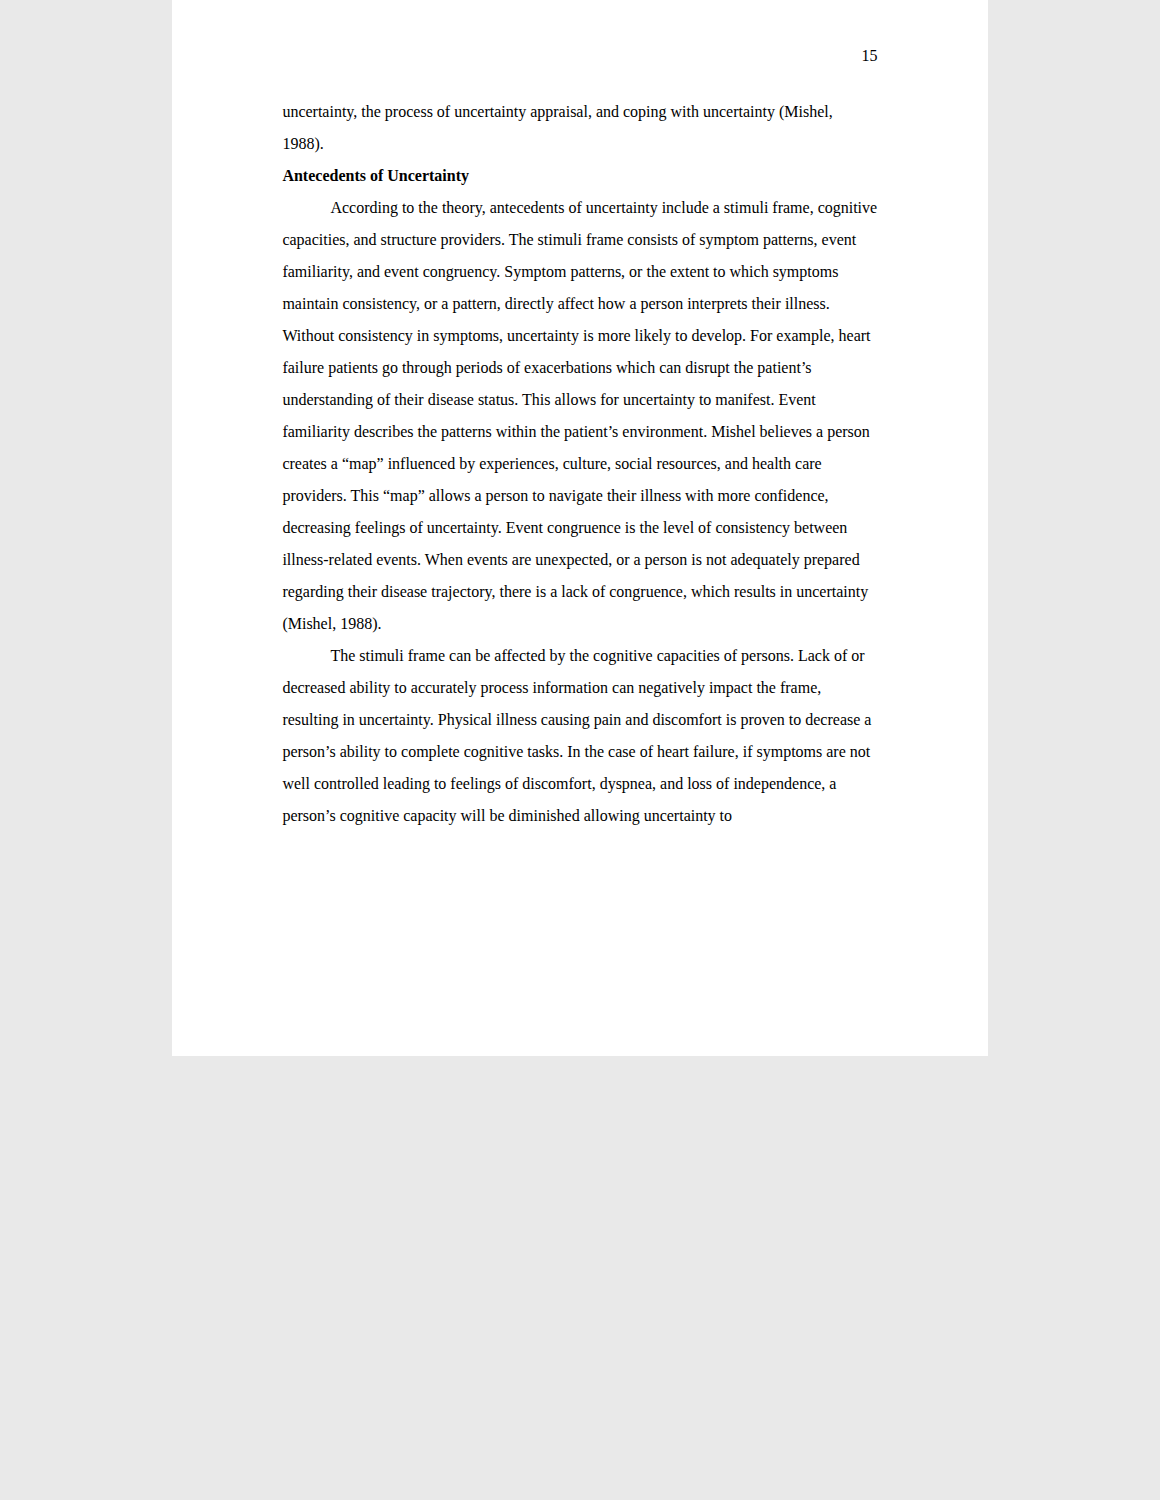15
uncertainty, the process of uncertainty appraisal, and coping with uncertainty (Mishel, 1988).
Antecedents of Uncertainty
According to the theory, antecedents of uncertainty include a stimuli frame, cognitive capacities, and structure providers. The stimuli frame consists of symptom patterns, event familiarity, and event congruency. Symptom patterns, or the extent to which symptoms maintain consistency, or a pattern, directly affect how a person interprets their illness. Without consistency in symptoms, uncertainty is more likely to develop. For example, heart failure patients go through periods of exacerbations which can disrupt the patient’s understanding of their disease status. This allows for uncertainty to manifest. Event familiarity describes the patterns within the patient’s environment. Mishel believes a person creates a “map” influenced by experiences, culture, social resources, and health care providers. This “map” allows a person to navigate their illness with more confidence, decreasing feelings of uncertainty. Event congruence is the level of consistency between illness-related events. When events are unexpected, or a person is not adequately prepared regarding their disease trajectory, there is a lack of congruence, which results in uncertainty (Mishel, 1988).
The stimuli frame can be affected by the cognitive capacities of persons. Lack of or decreased ability to accurately process information can negatively impact the frame, resulting in uncertainty. Physical illness causing pain and discomfort is proven to decrease a person’s ability to complete cognitive tasks. In the case of heart failure, if symptoms are not well controlled leading to feelings of discomfort, dyspnea, and loss of independence, a person’s cognitive capacity will be diminished allowing uncertainty to